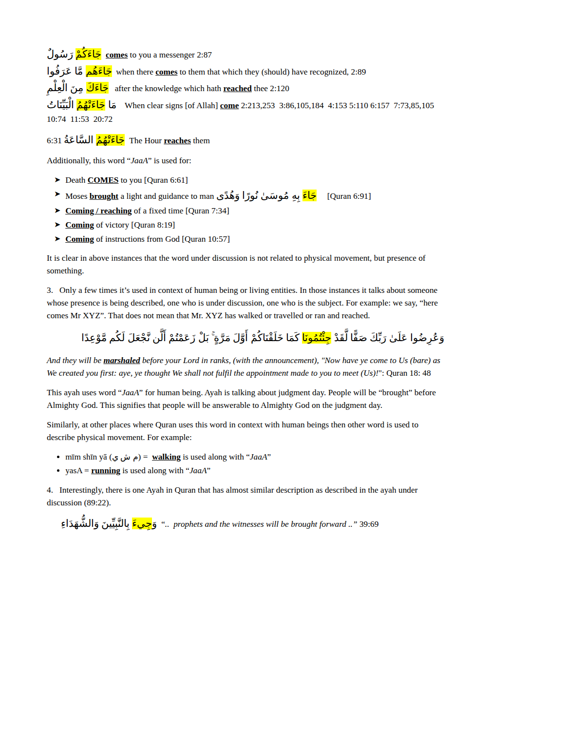جَاءَكُمْ رَسُولٌ comes to you a messenger 2:87
جَاءَهُم مَّا عَرَفُوا when there comes to them that which they (should) have recognized, 2:89
جَاءَكَ مِنَ الْعِلْمِ after the knowledge which hath reached thee 2:120
مَا جَاءَتْهُمُ الْبَيِّنَاتُ When clear signs [of Allah] come 2:213,253 3:86,105,184 4:153 5:110 6:157 7:73,85,105 10:74 11:53 20:72
6:31 جَاءَتْهُمُ السَّاعَةُ The Hour reaches them
Additionally, this word “JaaA” is used for:
Death COMES to you [Quran 6:61]
Moses brought a light and guidance to man جَاءَ بِهِ مُوسَىٰ نُورًا وَهُدًى [Quran 6:91]
Coming / reaching of a fixed time [Quran 7:34]
Coming of victory [Quran 8:19]
Coming of instructions from God [Quran 10:57]
It is clear in above instances that the word under discussion is not related to physical movement, but presence of something.
3. Only a few times it’s used in context of human being or living entities. In those instances it talks about someone whose presence is being described, one who is under discussion, one who is the subject. For example: we say, “here comes Mr XYZ”. That does not mean that Mr. XYZ has walked or travelled or ran and reached.
وَعُرِضُوا عَلَىٰ رَبِّكَ صَفًّا لَّقَدْ جِئْتُمُونَا كَمَا خَلَقْنَاكُمْ أَوَّلَ مَرَّةٍ ۚ بَلْ زَعَمْتُمْ أَلَّن نَّجْعَلَ لَكُم مَّوْعِدًا
And they will be marshaled before your Lord in ranks, (with the announcement), "Now have ye come to Us (bare) as We created you first: aye, ye thought We shall not fulfil the appointment made to you to meet (Us)!": Quran 18: 48
This ayah uses word “JaaA” for human being. Ayah is talking about judgment day. People will be “brought” before Almighty God. This signifies that people will be answerable to Almighty God on the judgment day.
Similarly, at other places where Quran uses this word in context with human beings then other word is used to describe physical movement. For example:
mīm shīn yā (م ش ي) = walking is used along with “JaaA”
yasA = running is used along with “JaaA”
4. Interestingly, there is one Ayah in Quran that has almost similar description as described in the ayah under discussion (89:22).
وَجِيءَ بِالنَّبِيِّينَ وَالشُّهَدَاءِ “.. prophets and the witnesses will be brought forward ..” 39:69